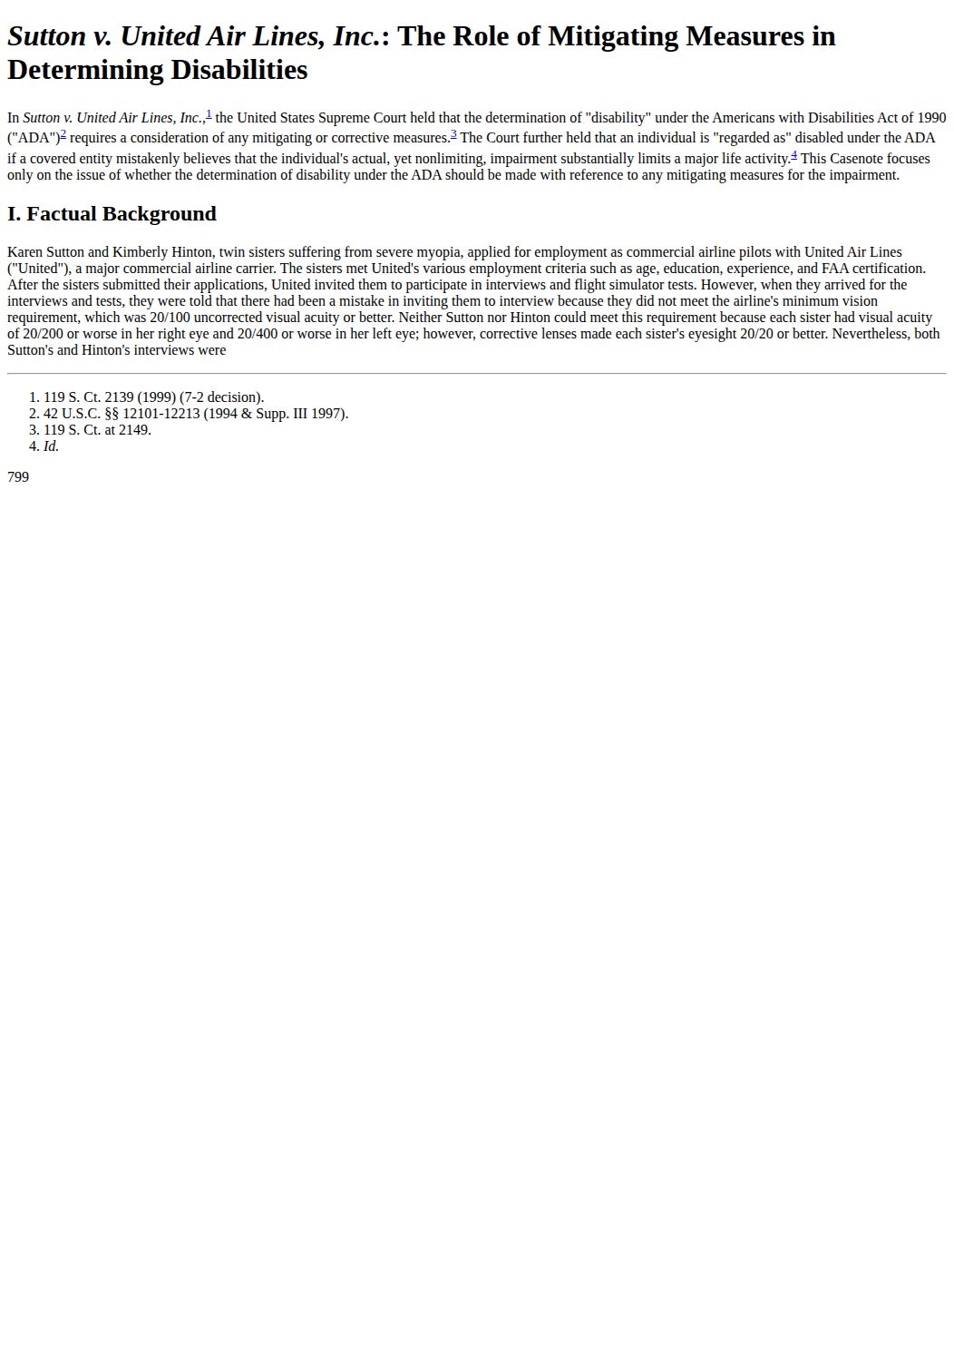Sutton v. United Air Lines, Inc.: The Role of Mitigating Measures in Determining Disabilities
In Sutton v. United Air Lines, Inc.,1 the United States Supreme Court held that the determination of "disability" under the Americans with Disabilities Act of 1990 ("ADA")2 requires a consideration of any mitigating or corrective measures.3 The Court further held that an individual is "regarded as" disabled under the ADA if a covered entity mistakenly believes that the individual's actual, yet nonlimiting, impairment substantially limits a major life activity.4 This Casenote focuses only on the issue of whether the determination of disability under the ADA should be made with reference to any mitigating measures for the impairment.
I. Factual Background
Karen Sutton and Kimberly Hinton, twin sisters suffering from severe myopia, applied for employment as commercial airline pilots with United Air Lines ("United"), a major commercial airline carrier. The sisters met United's various employment criteria such as age, education, experience, and FAA certification. After the sisters submitted their applications, United invited them to participate in interviews and flight simulator tests. However, when they arrived for the interviews and tests, they were told that there had been a mistake in inviting them to interview because they did not meet the airline's minimum vision requirement, which was 20/100 uncorrected visual acuity or better. Neither Sutton nor Hinton could meet this requirement because each sister had visual acuity of 20/200 or worse in her right eye and 20/400 or worse in her left eye; however, corrective lenses made each sister's eyesight 20/20 or better. Nevertheless, both Sutton's and Hinton's interviews were
119 S. Ct. 2139 (1999) (7-2 decision).
42 U.S.C. §§ 12101-12213 (1994 & Supp. III 1997).
119 S. Ct. at 2149.
Id.
799